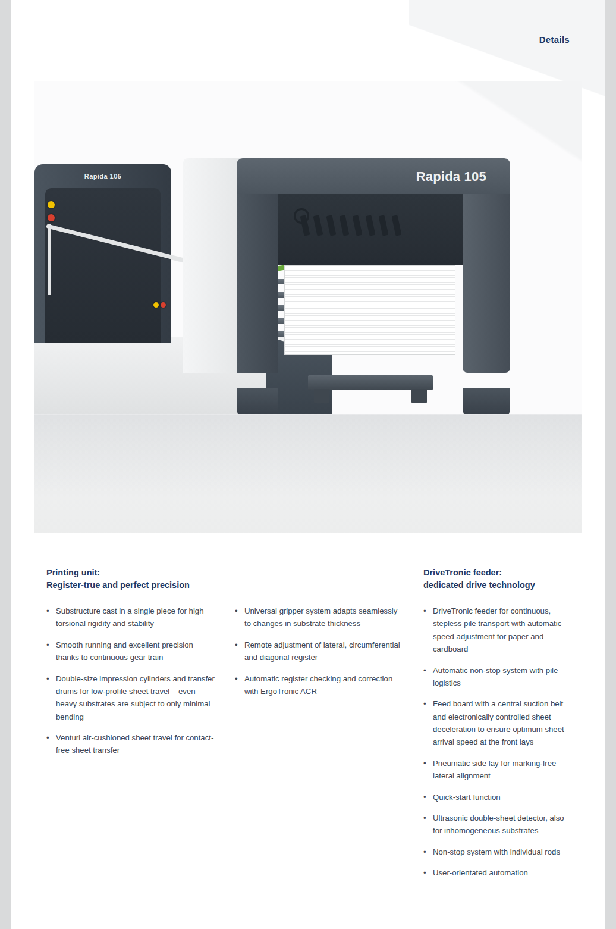Details
Rapida 105
Rapida 105
Printing unit:
Register-true and perfect precision
Substructure cast in a single piece for high torsional rigidity and stability
Smooth running and excellent precision thanks to continuous gear train
Double-size impression cylinders and transfer drums for low-profile sheet travel – even heavy substrates are subject to only minimal bending
Venturi air-cushioned sheet travel for contact-free sheet transfer
Universal gripper system adapts seamlessly to changes in substrate thickness
Remote adjustment of lateral, circumferential and diagonal register
Automatic register checking and correction with ErgoTronic ACR
DriveTronic feeder:
dedicated drive technology
DriveTronic feeder for continuous, stepless pile transport with automatic speed adjustment for paper and cardboard
Automatic non-stop system with pile logistics
Feed board with a central suction belt and electronically controlled sheet deceleration to ensure optimum sheet arrival speed at the front lays
Pneumatic side lay for marking-free lateral alignment
Quick-start function
Ultrasonic double-sheet detector, also for inhomogeneous substrates
Non-stop system with individual rods
User-orientated automation